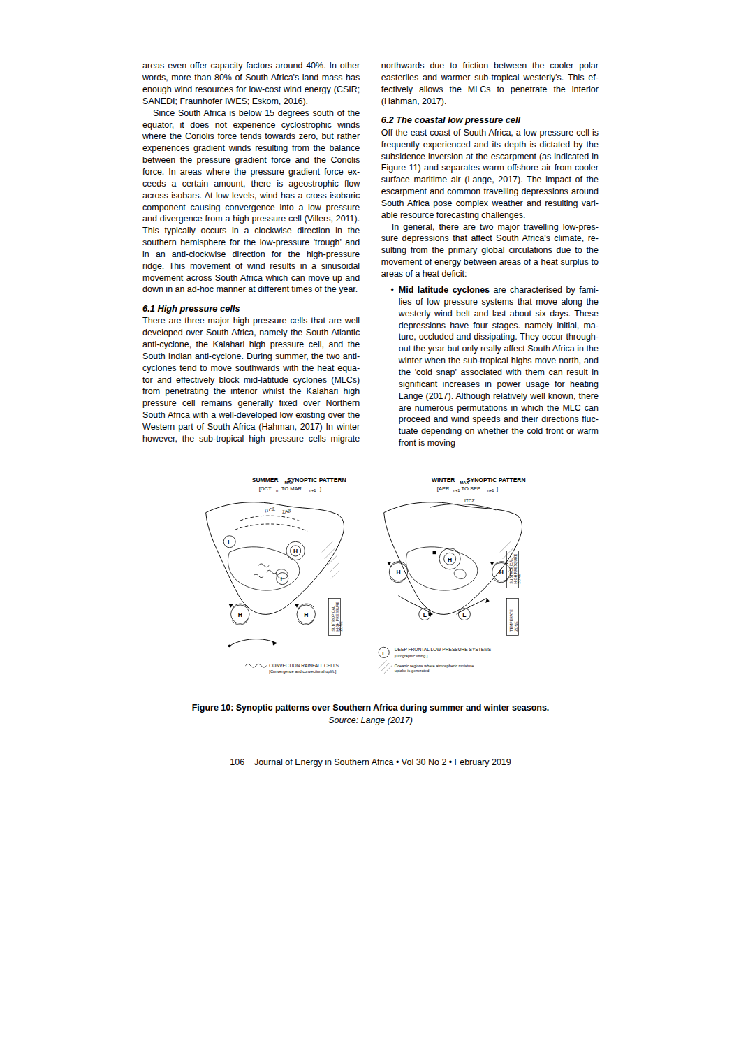areas even offer capacity factors around 40%. In other words, more than 80% of South Africa's land mass has enough wind resources for low-cost wind energy (CSIR; SANEDI; Fraunhofer IWES; Eskom, 2016).
Since South Africa is below 15 degrees south of the equator, it does not experience cyclostrophic winds where the Coriolis force tends towards zero, but rather experiences gradient winds resulting from the balance between the pressure gradient force and the Coriolis force. In areas where the pressure gradient force exceeds a certain amount, there is ageostrophic flow across isobars. At low levels, wind has a cross isobaric component causing convergence into a low pressure and divergence from a high pressure cell (Villers, 2011). This typically occurs in a clockwise direction in the southern hemisphere for the low-pressure 'trough' and in an anti-clockwise direction for the high-pressure ridge. This movement of wind results in a sinusoidal movement across South Africa which can move up and down in an ad-hoc manner at different times of the year.
6.1 High pressure cells
There are three major high pressure cells that are well developed over South Africa, namely the South Atlantic anti-cyclone, the Kalahari high pressure cell, and the South Indian anti-cyclone. During summer, the two anti-cyclones tend to move southwards with the heat equator and effectively block mid-latitude cyclones (MLCs) from penetrating the interior whilst the Kalahari high pressure cell remains generally fixed over Northern South Africa with a well-developed low existing over the Western part of South Africa (Hahman, 2017) In winter however, the sub-tropical high pressure cells migrate northwards due to friction between the cooler polar easterlies and warmer sub-tropical westerly's. This effectively allows the MLCs to penetrate the interior (Hahman, 2017).
6.2 The coastal low pressure cell
Off the east coast of South Africa, a low pressure cell is frequently experienced and its depth is dictated by the subsidence inversion at the escarpment (as indicated in Figure 11) and separates warm offshore air from cooler surface maritime air (Lange, 2017). The impact of the escarpment and common travelling depressions around South Africa pose complex weather and resulting variable resource forecasting challenges.
In general, there are two major travelling low-pressure depressions that affect South Africa's climate, resulting from the primary global circulations due to the movement of energy between areas of a heat surplus to areas of a heat deficit:
Mid latitude cyclones are characterised by families of low pressure systems that move along the westerly wind belt and last about six days. These depressions have four stages. namely initial, mature, occluded and dissipating. They occur throughout the year but only really affect South Africa in the winter when the sub-tropical highs move north, and the 'cold snap' associated with them can result in significant increases in power usage for heating Lange (2017). Although relatively well known, there are numerous permutations in which the MLC can proceed and wind speeds and their directions fluctuate depending on whether the cold front or warm front is moving
SUMMER MAX SYNOPTIC PATTERN [OCT n TO MAR n+1 ] WINTER MAX SYNOPTIC PATTERN [APR n+1 TO SEP n+1 ] ITCZ ZAB L L H H H SUBTROPICAL HIGH PRESSURE ZONE ITCZ H H H L L SUBTROPICAL HIGH PRESSURE ZONE TEMPERATE ZONE CONVECTION RAINFALL CELLS [Convergence and convectional uplift.] L DEEP FRONTAL LOW PRESSURE SYSTEMS [Orographic lifting.] Oceanic regions where atmospheric moisture uptake is generated
Figure 10: Synoptic patterns over Southern Africa during summer and winter seasons.
Source: Lange (2017)
106 Journal of Energy in Southern Africa • Vol 30 No 2 • February 2019